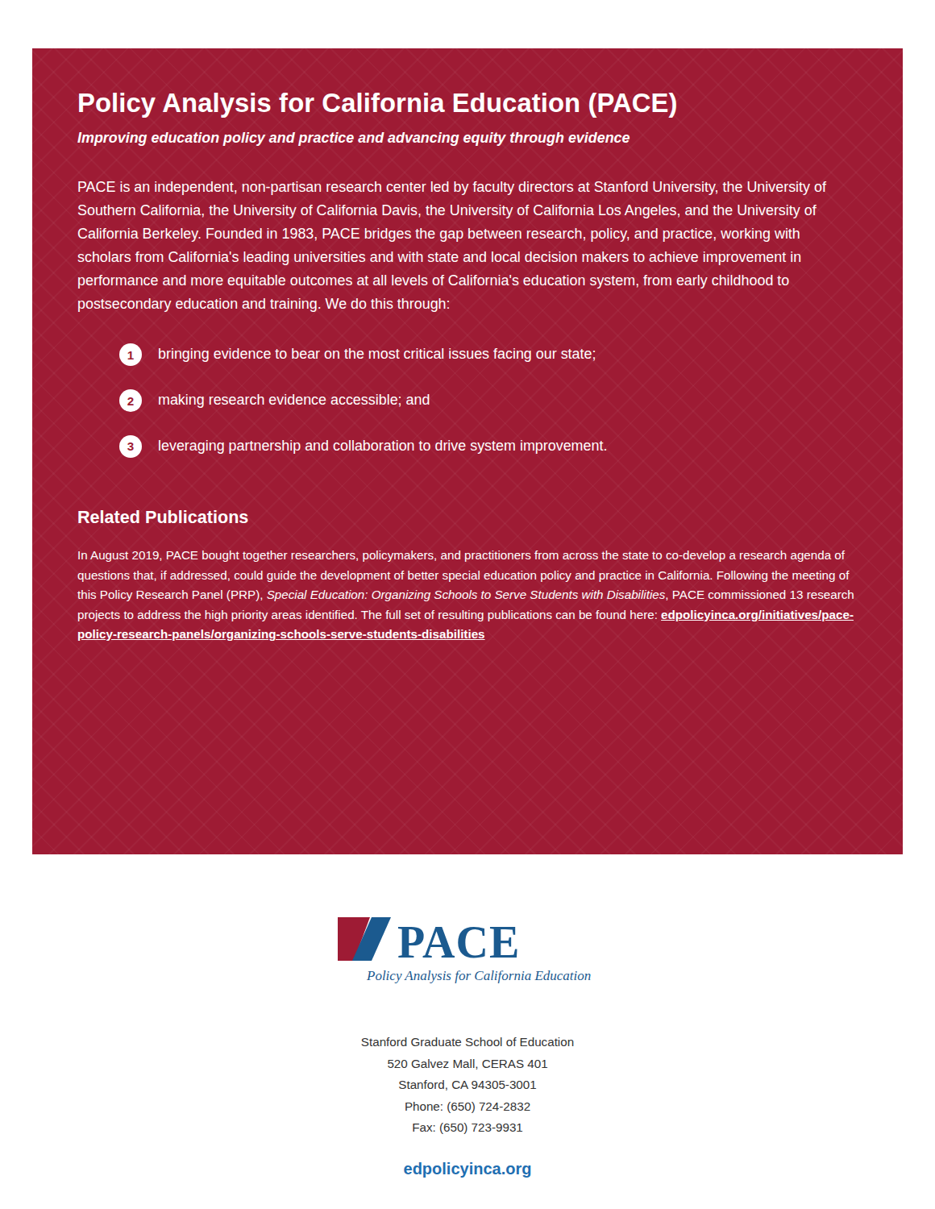Policy Analysis for California Education (PACE)
Improving education policy and practice and advancing equity through evidence
PACE is an independent, non-partisan research center led by faculty directors at Stanford University, the University of Southern California, the University of California Davis, the University of California Los Angeles, and the University of California Berkeley. Founded in 1983, PACE bridges the gap between research, policy, and practice, working with scholars from California's leading universities and with state and local decision makers to achieve improvement in performance and more equitable outcomes at all levels of California's education system, from early childhood to postsecondary education and training. We do this through:
bringing evidence to bear on the most critical issues facing our state;
making research evidence accessible; and
leveraging partnership and collaboration to drive system improvement.
Related Publications
In August 2019, PACE bought together researchers, policymakers, and practitioners from across the state to co-develop a research agenda of questions that, if addressed, could guide the development of better special education policy and practice in California. Following the meeting of this Policy Research Panel (PRP), Special Education: Organizing Schools to Serve Students with Disabilities, PACE commissioned 13 research projects to address the high priority areas identified. The full set of resulting publications can be found here: edpolicyinca.org/initiatives/pace-policy-research-panels/organizing-schools-serve-students-disabilities
PACE logo PACE Policy Analysis for California Education
Stanford Graduate School of Education
520 Galvez Mall, CERAS 401
Stanford, CA 94305-3001
Phone: (650) 724-2832
Fax: (650) 723-9931
edpolicyinca.org